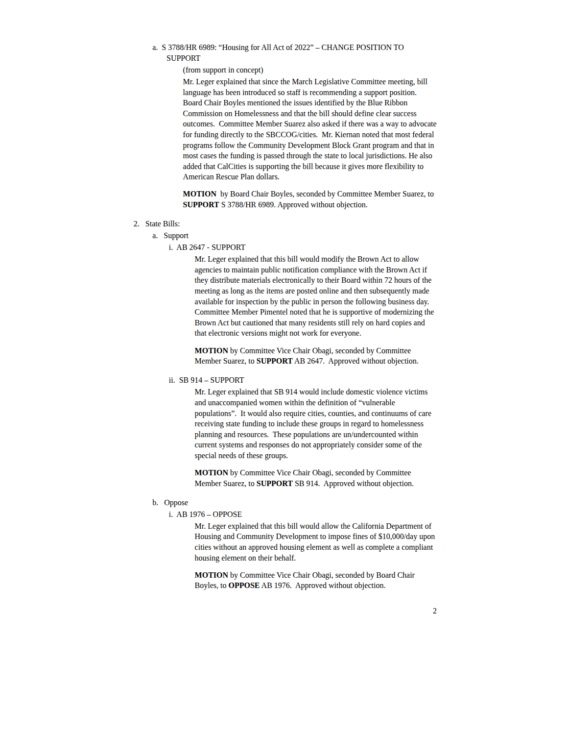a. S 3788/HR 6989: “Housing for All Act of 2022” – CHANGE POSITION TO SUPPORT
(from support in concept)
Mr. Leger explained that since the March Legislative Committee meeting, bill language has been introduced so staff is recommending a support position. Board Chair Boyles mentioned the issues identified by the Blue Ribbon Commission on Homelessness and that the bill should define clear success outcomes. Committee Member Suarez also asked if there was a way to advocate for funding directly to the SBCCOG/cities. Mr. Kiernan noted that most federal programs follow the Community Development Block Grant program and that in most cases the funding is passed through the state to local jurisdictions. He also added that CalCities is supporting the bill because it gives more flexibility to American Rescue Plan dollars.
MOTION by Board Chair Boyles, seconded by Committee Member Suarez, to SUPPORT S 3788/HR 6989. Approved without objection.
2. State Bills:
a. Support
i. AB 2647 - SUPPORT
Mr. Leger explained that this bill would modify the Brown Act to allow agencies to maintain public notification compliance with the Brown Act if they distribute materials electronically to their Board within 72 hours of the meeting as long as the items are posted online and then subsequently made available for inspection by the public in person the following business day. Committee Member Pimentel noted that he is supportive of modernizing the Brown Act but cautioned that many residents still rely on hard copies and that electronic versions might not work for everyone.
MOTION by Committee Vice Chair Obagi, seconded by Committee Member Suarez, to SUPPORT AB 2647. Approved without objection.
ii. SB 914 – SUPPORT
Mr. Leger explained that SB 914 would include domestic violence victims and unaccompanied women within the definition of “vulnerable populations”. It would also require cities, counties, and continuums of care receiving state funding to include these groups in regard to homelessness planning and resources. These populations are un/undercounted within current systems and responses do not appropriately consider some of the special needs of these groups.
MOTION by Committee Vice Chair Obagi, seconded by Committee Member Suarez, to SUPPORT SB 914. Approved without objection.
b. Oppose
i. AB 1976 – OPPOSE
Mr. Leger explained that this bill would allow the California Department of Housing and Community Development to impose fines of $10,000/day upon cities without an approved housing element as well as complete a compliant housing element on their behalf.
MOTION by Committee Vice Chair Obagi, seconded by Board Chair Boyles, to OPPOSE AB 1976. Approved without objection.
2